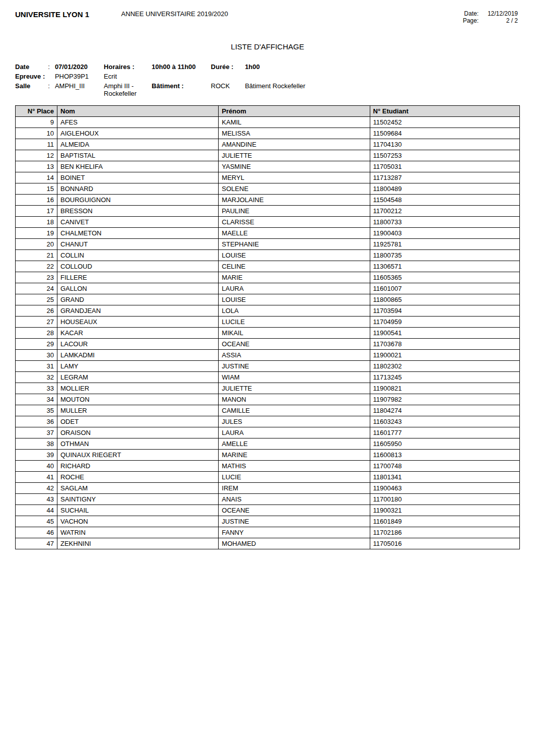UNIVERSITE LYON 1 ANNEE UNIVERSITAIRE 2019/2020
| Date: | 12/12/2019 |
| Page: | 2 / 2 |
LISTE D'AFFICHAGE
| Date | : | 07/01/2020 | Horaires : | 10h00 à 11h00 | Durée : | 1h00 |
| Epreuve : | | PHOP39P1 | Ecrit |
| Salle | : | AMPHI_III | Amphi III - Rockefeller | Bâtiment : | ROCK | Bâtiment Rockefeller |
| N° Place | Nom | Prénom | N° Etudiant |
| --- | --- | --- | --- |
| 9 | AFES | KAMIL | 11502452 |
| 10 | AIGLEHOUX | MELISSA | 11509684 |
| 11 | ALMEIDA | AMANDINE | 11704130 |
| 12 | BAPTISTAL | JULIETTE | 11507253 |
| 13 | BEN KHELIFA | YASMINE | 11705031 |
| 14 | BOINET | MERYL | 11713287 |
| 15 | BONNARD | SOLENE | 11800489 |
| 16 | BOURGUIGNON | MARJOLAINE | 11504548 |
| 17 | BRESSON | PAULINE | 11700212 |
| 18 | CANIVET | CLARISSE | 11800733 |
| 19 | CHALMETON | MAELLE | 11900403 |
| 20 | CHANUT | STEPHANIE | 11925781 |
| 21 | COLLIN | LOUISE | 11800735 |
| 22 | COLLOUD | CELINE | 11306571 |
| 23 | FILLERE | MARIE | 11605365 |
| 24 | GALLON | LAURA | 11601007 |
| 25 | GRAND | LOUISE | 11800865 |
| 26 | GRANDJEAN | LOLA | 11703594 |
| 27 | HOUSEAUX | LUCILE | 11704959 |
| 28 | KACAR | MIKAIL | 11900541 |
| 29 | LACOUR | OCEANE | 11703678 |
| 30 | LAMKADMI | ASSIA | 11900021 |
| 31 | LAMY | JUSTINE | 11802302 |
| 32 | LEGRAM | WIAM | 11713245 |
| 33 | MOLLIER | JULIETTE | 11900821 |
| 34 | MOUTON | MANON | 11907982 |
| 35 | MULLER | CAMILLE | 11804274 |
| 36 | ODET | JULES | 11603243 |
| 37 | ORAISON | LAURA | 11601777 |
| 38 | OTHMAN | AMELLE | 11605950 |
| 39 | QUINAUX RIEGERT | MARINE | 11600813 |
| 40 | RICHARD | MATHIS | 11700748 |
| 41 | ROCHE | LUCIE | 11801341 |
| 42 | SAGLAM | IREM | 11900463 |
| 43 | SAINTIGNY | ANAIS | 11700180 |
| 44 | SUCHAIL | OCEANE | 11900321 |
| 45 | VACHON | JUSTINE | 11601849 |
| 46 | WATRIN | FANNY | 11702186 |
| 47 | ZEKHNINI | MOHAMED | 11705016 |